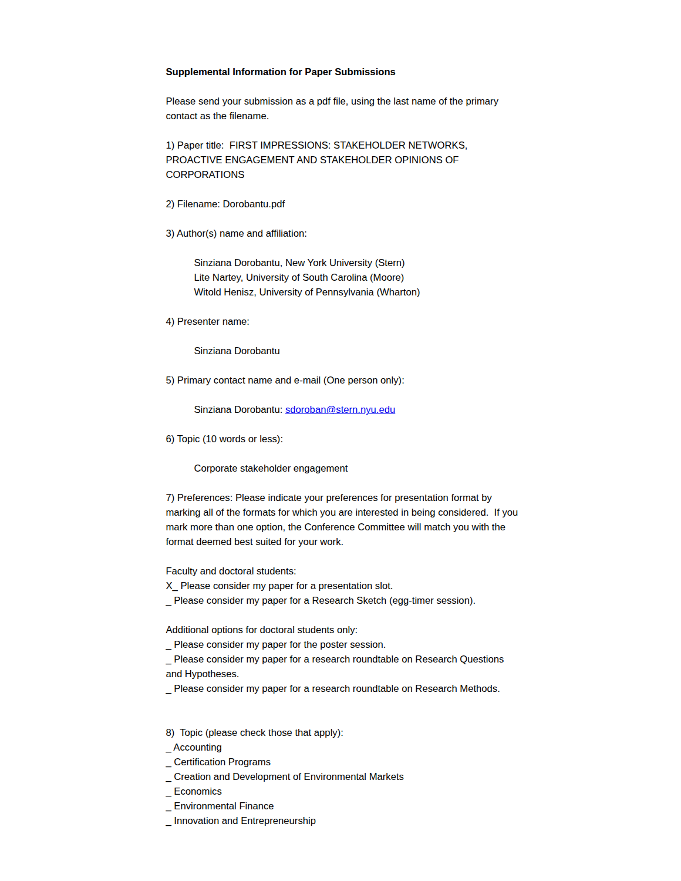Supplemental Information for Paper Submissions
Please send your submission as a pdf file, using the last name of the primary contact as the filename.
1) Paper title: FIRST IMPRESSIONS: STAKEHOLDER NETWORKS, PROACTIVE ENGAGEMENT AND STAKEHOLDER OPINIONS OF CORPORATIONS
2) Filename: Dorobantu.pdf
3) Author(s) name and affiliation:
Sinziana Dorobantu, New York University (Stern)
Lite Nartey, University of South Carolina (Moore)
Witold Henisz, University of Pennsylvania (Wharton)
4) Presenter name:
Sinziana Dorobantu
5) Primary contact name and e-mail (One person only):
Sinziana Dorobantu: sdoroban@stern.nyu.edu
6) Topic (10 words or less):
Corporate stakeholder engagement
7) Preferences: Please indicate your preferences for presentation format by marking all of the formats for which you are interested in being considered. If you mark more than one option, the Conference Committee will match you with the format deemed best suited for your work.
Faculty and doctoral students:
X_ Please consider my paper for a presentation slot.
_ Please consider my paper for a Research Sketch (egg-timer session).
Additional options for doctoral students only:
_ Please consider my paper for the poster session.
_ Please consider my paper for a research roundtable on Research Questions and Hypotheses.
_ Please consider my paper for a research roundtable on Research Methods.
8) Topic (please check those that apply):
_ Accounting
_ Certification Programs
_ Creation and Development of Environmental Markets
_ Economics
_ Environmental Finance
_ Innovation and Entrepreneurship